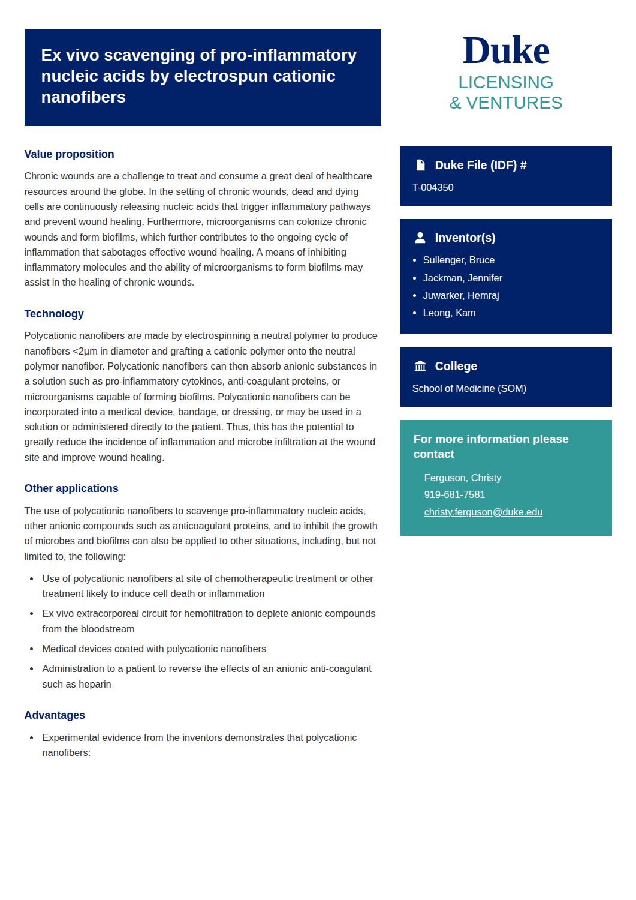Ex vivo scavenging of pro-inflammatory nucleic acids by electrospun cationic nanofibers
Duke
LICENSING
& VENTURES
Value proposition
Chronic wounds are a challenge to treat and consume a great deal of healthcare resources around the globe. In the setting of chronic wounds, dead and dying cells are continuously releasing nucleic acids that trigger inflammatory pathways and prevent wound healing. Furthermore, microorganisms can colonize chronic wounds and form biofilms, which further contributes to the ongoing cycle of inflammation that sabotages effective wound healing. A means of inhibiting inflammatory molecules and the ability of microorganisms to form biofilms may assist in the healing of chronic wounds.
Technology
Polycationic nanofibers are made by electrospinning a neutral polymer to produce nanofibers <2µm in diameter and grafting a cationic polymer onto the neutral polymer nanofiber. Polycationic nanofibers can then absorb anionic substances in a solution such as pro-inflammatory cytokines, anti-coagulant proteins, or microorganisms capable of forming biofilms. Polycationic nanofibers can be incorporated into a medical device, bandage, or dressing, or may be used in a solution or administered directly to the patient. Thus, this has the potential to greatly reduce the incidence of inflammation and microbe infiltration at the wound site and improve wound healing.
Other applications
The use of polycationic nanofibers to scavenge pro-inflammatory nucleic acids, other anionic compounds such as anticoagulant proteins, and to inhibit the growth of microbes and biofilms can also be applied to other situations, including, but not limited to, the following:
Use of polycationic nanofibers at site of chemotherapeutic treatment or other treatment likely to induce cell death or inflammation
Ex vivo extracorporeal circuit for hemofiltration to deplete anionic compounds from the bloodstream
Medical devices coated with polycationic nanofibers
Administration to a patient to reverse the effects of an anionic anti-coagulant such as heparin
Advantages
Experimental evidence from the inventors demonstrates that polycationic nanofibers:
Duke File (IDF) #
T-004350
Inventor(s)
Sullenger, Bruce
Jackman, Jennifer
Juwarker, Hemraj
Leong, Kam
College
School of Medicine (SOM)
For more information please contact
Ferguson, Christy
919-681-7581
christy.ferguson@duke.edu